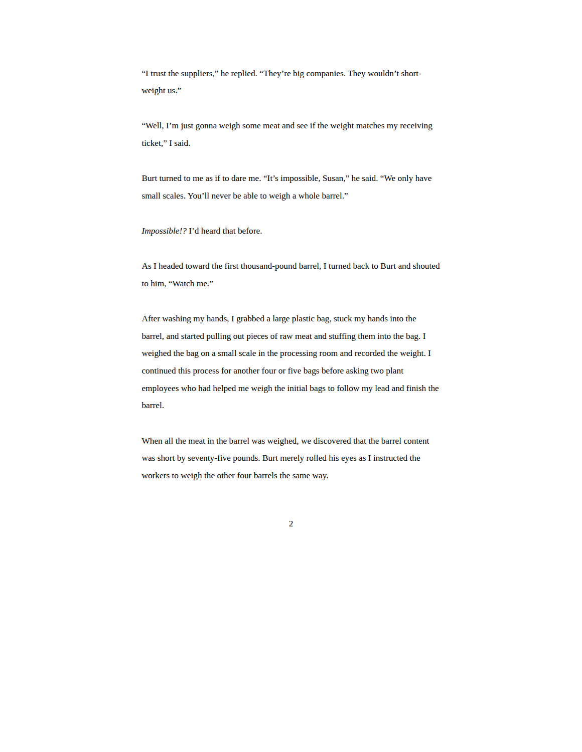“I trust the suppliers,” he replied. “They’re big companies. They wouldn’t short-weight us.”
“Well, I’m just gonna weigh some meat and see if the weight matches my receiving ticket,” I said.
Burt turned to me as if to dare me. “It’s impossible, Susan,” he said. “We only have small scales. You’ll never be able to weigh a whole barrel.”
Impossible!? I’d heard that before.
As I headed toward the first thousand-pound barrel, I turned back to Burt and shouted to him, “Watch me.”
After washing my hands, I grabbed a large plastic bag, stuck my hands into the barrel, and started pulling out pieces of raw meat and stuffing them into the bag. I weighed the bag on a small scale in the processing room and recorded the weight. I continued this process for another four or five bags before asking two plant employees who had helped me weigh the initial bags to follow my lead and finish the barrel.
When all the meat in the barrel was weighed, we discovered that the barrel content was short by seventy-five pounds. Burt merely rolled his eyes as I instructed the workers to weigh the other four barrels the same way.
2